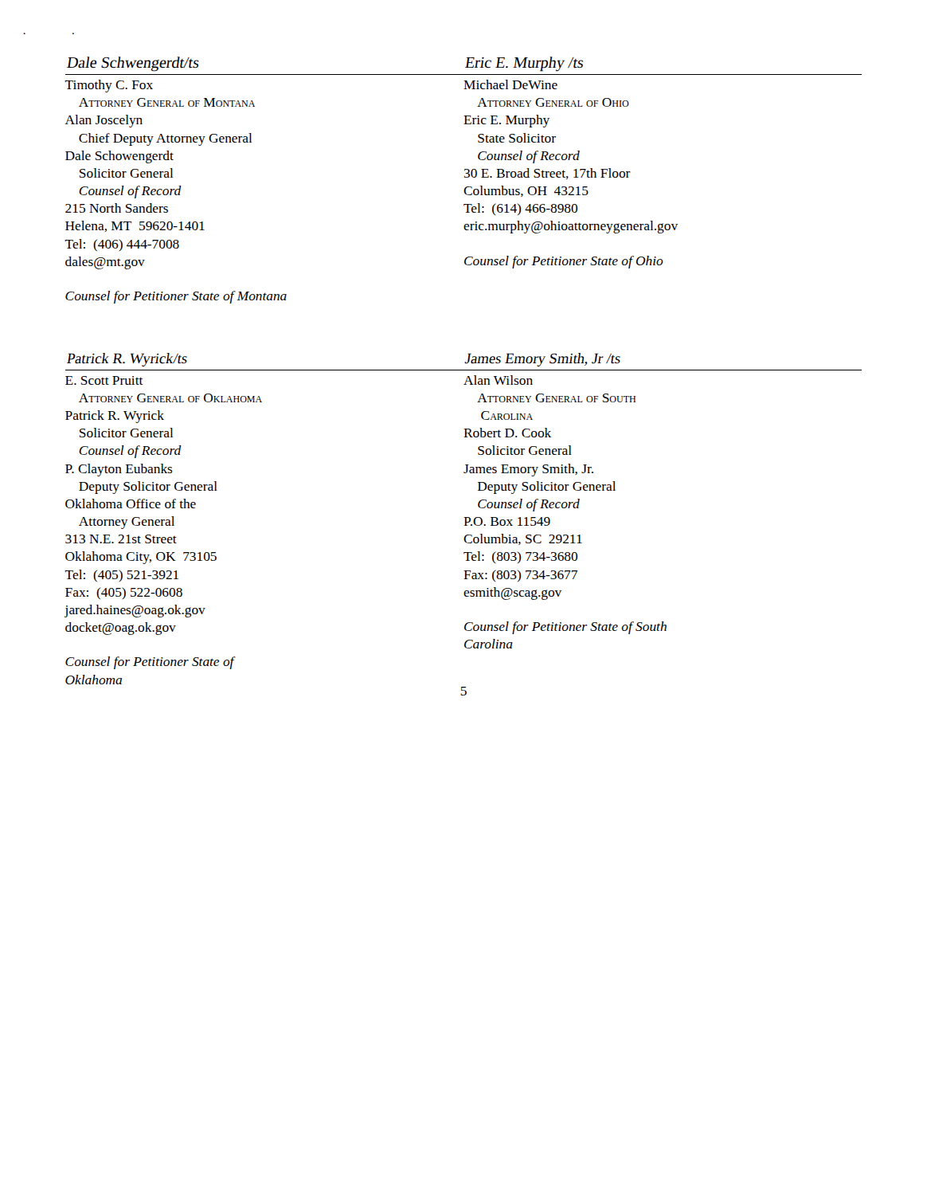. .
| Dale Schwengerdt/ts Timothy C. Fox Attorney General of Montana Alan Joscelyn Chief Deputy Attorney General Dale Schowengerdt Solicitor General Counsel of Record 215 North Sanders Helena, MT 59620-1401 Tel: (406) 444-7008 dales@mt.gov Counsel for Petitioner State of Montana | Eric E. Murphy /ts Michael DeWine Attorney General of Ohio Eric E. Murphy State Solicitor Counsel of Record 30 E. Broad Street, 17th Floor Columbus, OH 43215 Tel: (614) 466-8980 eric.murphy@ohioattorneygeneral.gov Counsel for Petitioner State of Ohio |
| Patrick R. Wyrick/ts E. Scott Pruitt Attorney General of Oklahoma Patrick R. Wyrick Solicitor General Counsel of Record P. Clayton Eubanks Deputy Solicitor General Oklahoma Office of the Attorney General 313 N.E. 21st Street Oklahoma City, OK 73105 Tel: (405) 521-3921 Fax: (405) 522-0608 jared.haines@oag.ok.gov docket@oag.ok.gov Counsel for Petitioner State of Oklahoma | James Emory Smith, Jr /ts Alan Wilson Attorney General of South Carolina Robert D. Cook Solicitor General James Emory Smith, Jr. Deputy Solicitor General Counsel of Record P.O. Box 11549 Columbia, SC 29211 Tel: (803) 734-3680 Fax: (803) 734-3677 esmith@scag.gov Counsel for Petitioner State of South Carolina |
5